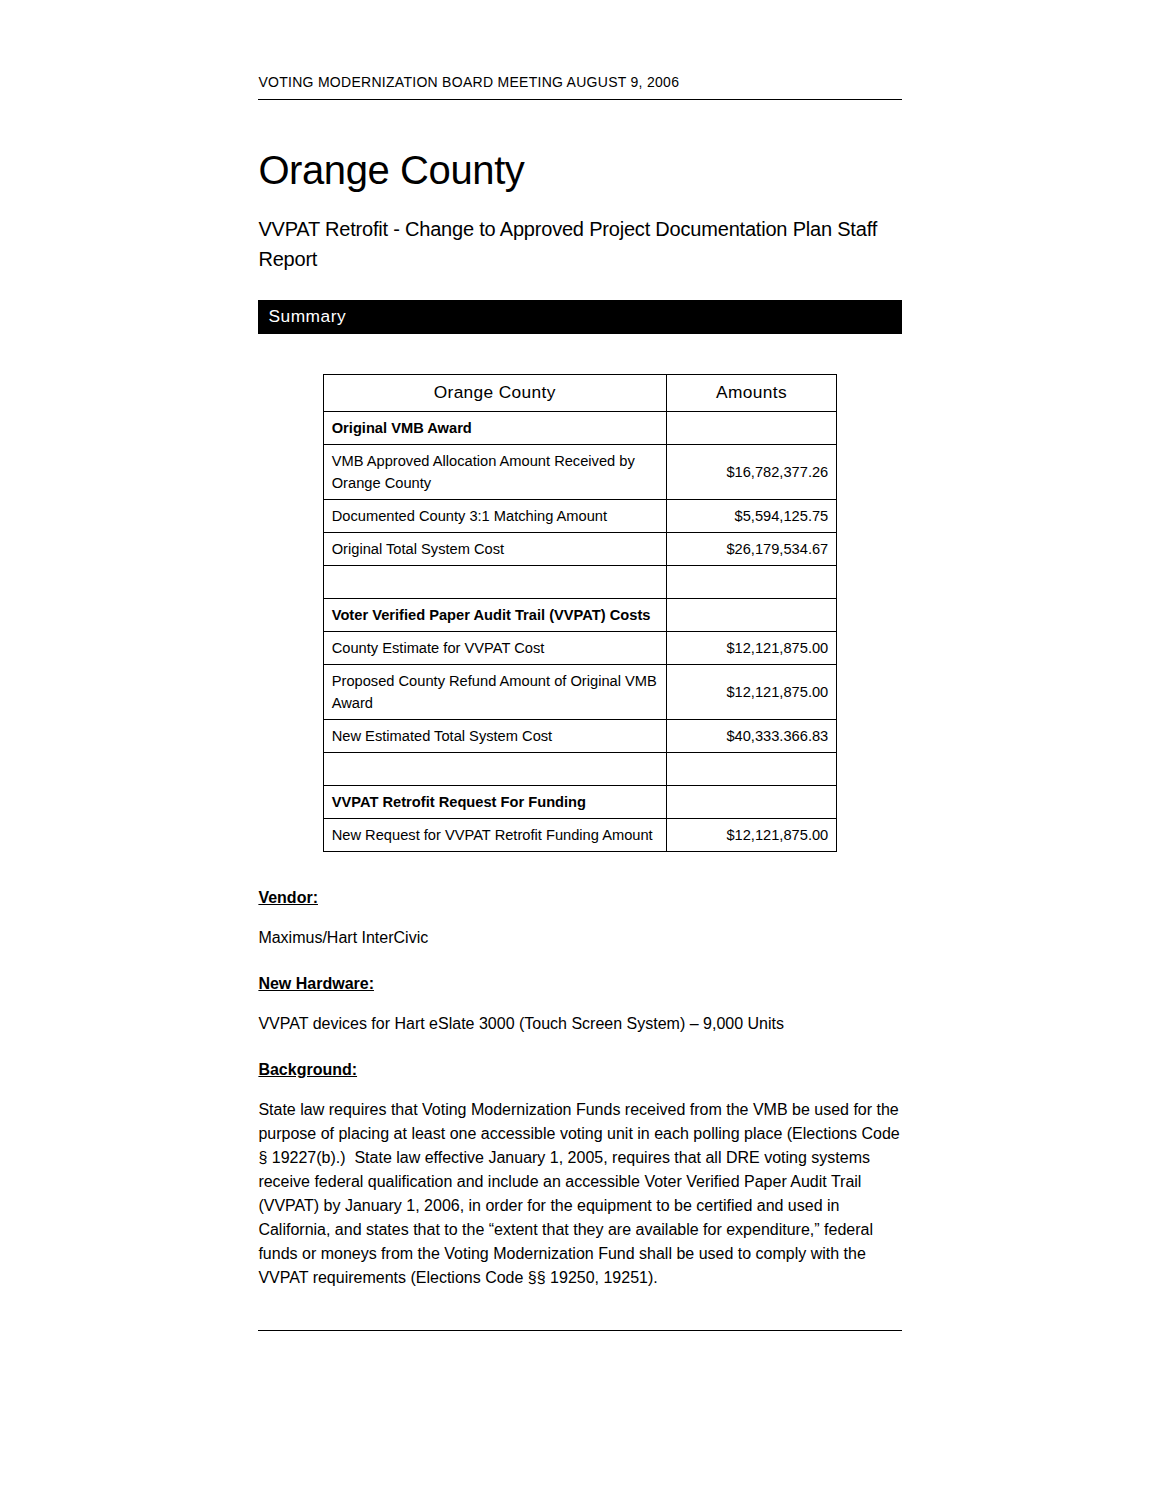VOTING MODERNIZATION BOARD MEETING AUGUST 9, 2006
Orange County
VVPAT Retrofit - Change to Approved Project Documentation Plan Staff Report
Summary
| Orange County | Amounts |
| --- | --- |
| Original VMB Award | |
| VMB Approved Allocation Amount Received by Orange County | $16,782,377.26 |
| Documented County 3:1 Matching Amount | $5,594,125.75 |
| Original Total System Cost | $26,179,534.67 |
| Voter Verified Paper Audit Trail (VVPAT) Costs | |
| County Estimate for VVPAT Cost | $12,121,875.00 |
| Proposed County Refund Amount of Original VMB Award | $12,121,875.00 |
| New Estimated Total System Cost | $40,333.366.83 |
| VVPAT Retrofit Request For Funding | |
| New Request for VVPAT Retrofit Funding Amount | $12,121,875.00 |
Vendor:
Maximus/Hart InterCivic
New Hardware:
VVPAT devices for Hart eSlate 3000 (Touch Screen System) – 9,000 Units
Background:
State law requires that Voting Modernization Funds received from the VMB be used for the purpose of placing at least one accessible voting unit in each polling place (Elections Code § 19227(b).) State law effective January 1, 2005, requires that all DRE voting systems receive federal qualification and include an accessible Voter Verified Paper Audit Trail (VVPAT) by January 1, 2006, in order for the equipment to be certified and used in California, and states that to the “extent that they are available for expenditure,” federal funds or moneys from the Voting Modernization Fund shall be used to comply with the VVPAT requirements (Elections Code §§ 19250, 19251).